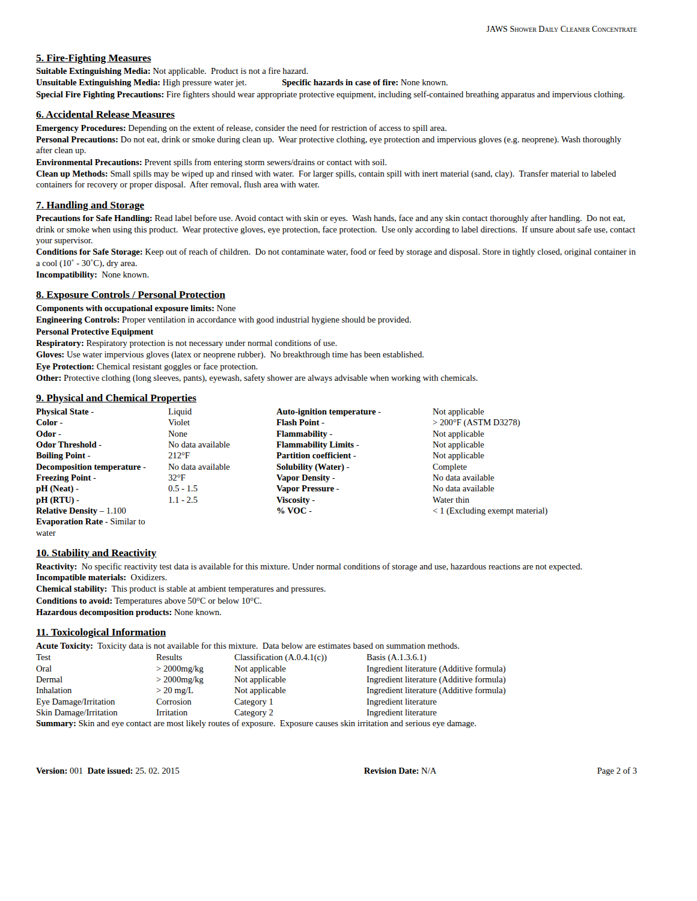JAWS Shower Daily Cleaner Concentrate
5. Fire-Fighting Measures
Suitable Extinguishing Media: Not applicable. Product is not a fire hazard.
Unsuitable Extinguishing Media: High pressure water jet. Specific hazards in case of fire: None known.
Special Fire Fighting Precautions: Fire fighters should wear appropriate protective equipment, including self-contained breathing apparatus and impervious clothing.
6. Accidental Release Measures
Emergency Procedures: Depending on the extent of release, consider the need for restriction of access to spill area.
Personal Precautions: Do not eat, drink or smoke during clean up. Wear protective clothing, eye protection and impervious gloves (e.g. neoprene). Wash thoroughly after clean up.
Environmental Precautions: Prevent spills from entering storm sewers/drains or contact with soil.
Clean up Methods: Small spills may be wiped up and rinsed with water. For larger spills, contain spill with inert material (sand, clay). Transfer material to labeled containers for recovery or proper disposal. After removal, flush area with water.
7. Handling and Storage
Precautions for Safe Handling: Read label before use. Avoid contact with skin or eyes. Wash hands, face and any skin contact thoroughly after handling. Do not eat, drink or smoke when using this product. Wear protective gloves, eye protection, face protection. Use only according to label directions. If unsure about safe use, contact your supervisor.
Conditions for Safe Storage: Keep out of reach of children. Do not contaminate water, food or feed by storage and disposal. Store in tightly closed, original container in a cool (10˚ - 30˚C), dry area.
Incompatibility: None known.
8. Exposure Controls / Personal Protection
Components with occupational exposure limits: None
Engineering Controls: Proper ventilation in accordance with good industrial hygiene should be provided.
Personal Protective Equipment
Respiratory: Respiratory protection is not necessary under normal conditions of use.
Gloves: Use water impervious gloves (latex or neoprene rubber). No breakthrough time has been established.
Eye Protection: Chemical resistant goggles or face protection.
Other: Protective clothing (long sleeves, pants), eyewash, safety shower are always advisable when working with chemicals.
9. Physical and Chemical Properties
| Physical State - | Liquid | Auto-ignition temperature - | Not applicable |
| Color - | Violet | Flash Point - | > 200°F (ASTM D3278) |
| Odor - | None | Flammability - | Not applicable |
| Odor Threshold - | No data available | Flammability Limits - | Not applicable |
| Boiling Point - | 212°F | Partition coefficient - | Not applicable |
| Decomposition temperature - | No data available | Solubility (Water) - | Complete |
| Freezing Point - | 32°F | Vapor Density - | No data available |
| pH (Neat) - | 0.5 - 1.5 | Vapor Pressure - | No data available |
| pH (RTU) - | 1.1 - 2.5 | Viscosity - | Water thin |
| Relative Density – 1.100 | | % VOC - | < 1 (Excluding exempt material) |
| Evaporation Rate - Similar to water | | | |
10. Stability and Reactivity
Reactivity: No specific reactivity test data is available for this mixture. Under normal conditions of storage and use, hazardous reactions are not expected. Incompatible materials: Oxidizers.
Chemical stability: This product is stable at ambient temperatures and pressures.
Conditions to avoid: Temperatures above 50°C or below 10°C.
Hazardous decomposition products: None known.
11. Toxicological Information
Acute Toxicity: Toxicity data is not available for this mixture. Data below are estimates based on summation methods.
| Test | Results | Classification (A.0.4.1(c)) | Basis (A.1.3.6.1) |
| Oral | > 2000mg/kg | Not applicable | Ingredient literature (Additive formula) |
| Dermal | > 2000mg/kg | Not applicable | Ingredient literature (Additive formula) |
| Inhalation | > 20 mg/L | Not applicable | Ingredient literature (Additive formula) |
| Eye Damage/Irritation | Corrosion | Category 1 | Ingredient literature |
| Skin Damage/Irritation | Irritation | Category 2 | Ingredient literature |
Summary: Skin and eye contact are most likely routes of exposure. Exposure causes skin irritation and serious eye damage.
Version: 001 Date issued: 25. 02. 2015 Revision Date: N/A Page 2 of 3